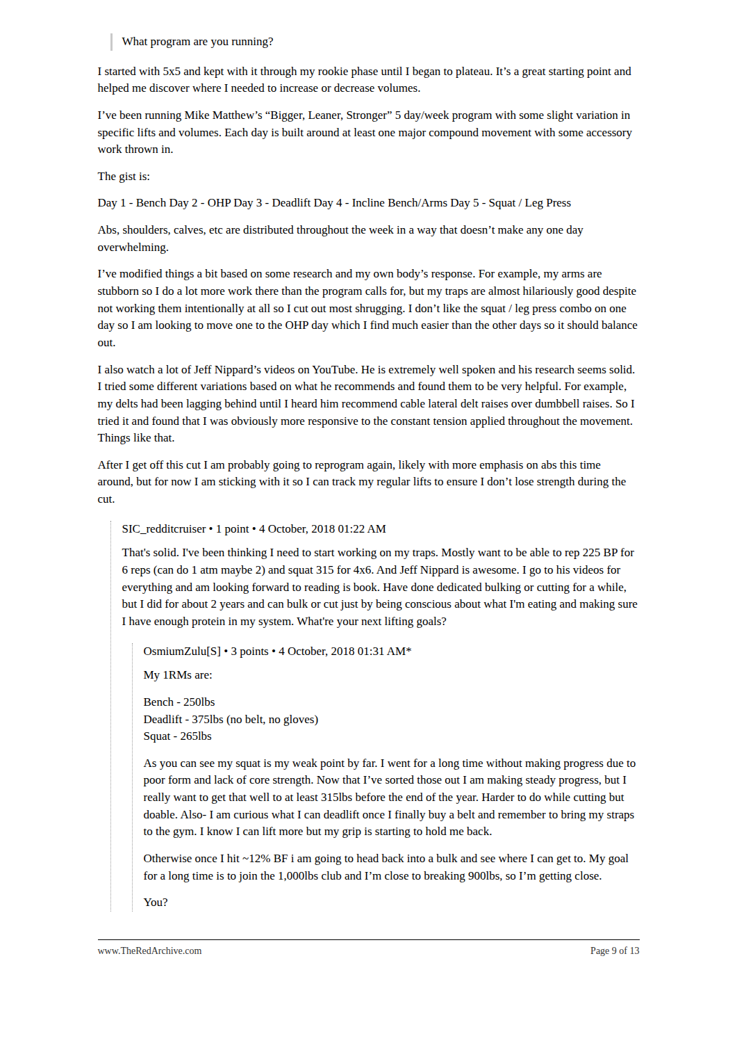What program are you running?
I started with 5x5 and kept with it through my rookie phase until I began to plateau. It’s a great starting point and helped me discover where I needed to increase or decrease volumes.
I’ve been running Mike Matthew’s “Bigger, Leaner, Stronger” 5 day/week program with some slight variation in specific lifts and volumes. Each day is built around at least one major compound movement with some accessory work thrown in.
The gist is:
Day 1 - Bench Day 2 - OHP Day 3 - Deadlift Day 4 - Incline Bench/Arms Day 5 - Squat / Leg Press
Abs, shoulders, calves, etc are distributed throughout the week in a way that doesn’t make any one day overwhelming.
I’ve modified things a bit based on some research and my own body’s response. For example, my arms are stubborn so I do a lot more work there than the program calls for, but my traps are almost hilariously good despite not working them intentionally at all so I cut out most shrugging. I don’t like the squat / leg press combo on one day so I am looking to move one to the OHP day which I find much easier than the other days so it should balance out.
I also watch a lot of Jeff Nippard’s videos on YouTube. He is extremely well spoken and his research seems solid. I tried some different variations based on what he recommends and found them to be very helpful. For example, my delts had been lagging behind until I heard him recommend cable lateral delt raises over dumbbell raises. So I tried it and found that I was obviously more responsive to the constant tension applied throughout the movement. Things like that.
After I get off this cut I am probably going to reprogram again, likely with more emphasis on abs this time around, but for now I am sticking with it so I can track my regular lifts to ensure I don’t lose strength during the cut.
SIC_redditcruiser • 1 point • 4 October, 2018 01:22 AM
That's solid. I've been thinking I need to start working on my traps. Mostly want to be able to rep 225 BP for 6 reps (can do 1 atm maybe 2) and squat 315 for 4x6. And Jeff Nippard is awesome. I go to his videos for everything and am looking forward to reading is book. Have done dedicated bulking or cutting for a while, but I did for about 2 years and can bulk or cut just by being conscious about what I'm eating and making sure I have enough protein in my system. What're your next lifting goals?
OsmiumZulu[S] • 3 points • 4 October, 2018 01:31 AM*
My 1RMs are:
Bench - 250lbs
Deadlift - 375lbs (no belt, no gloves)
Squat - 265lbs
As you can see my squat is my weak point by far. I went for a long time without making progress due to poor form and lack of core strength. Now that I’ve sorted those out I am making steady progress, but I really want to get that well to at least 315lbs before the end of the year. Harder to do while cutting but doable. Also- I am curious what I can deadlift once I finally buy a belt and remember to bring my straps to the gym. I know I can lift more but my grip is starting to hold me back.
Otherwise once I hit ~12% BF i am going to head back into a bulk and see where I can get to. My goal for a long time is to join the 1,000lbs club and I’m close to breaking 900lbs, so I’m getting close.
You?
www.TheRedArchive.com Page 9 of 13